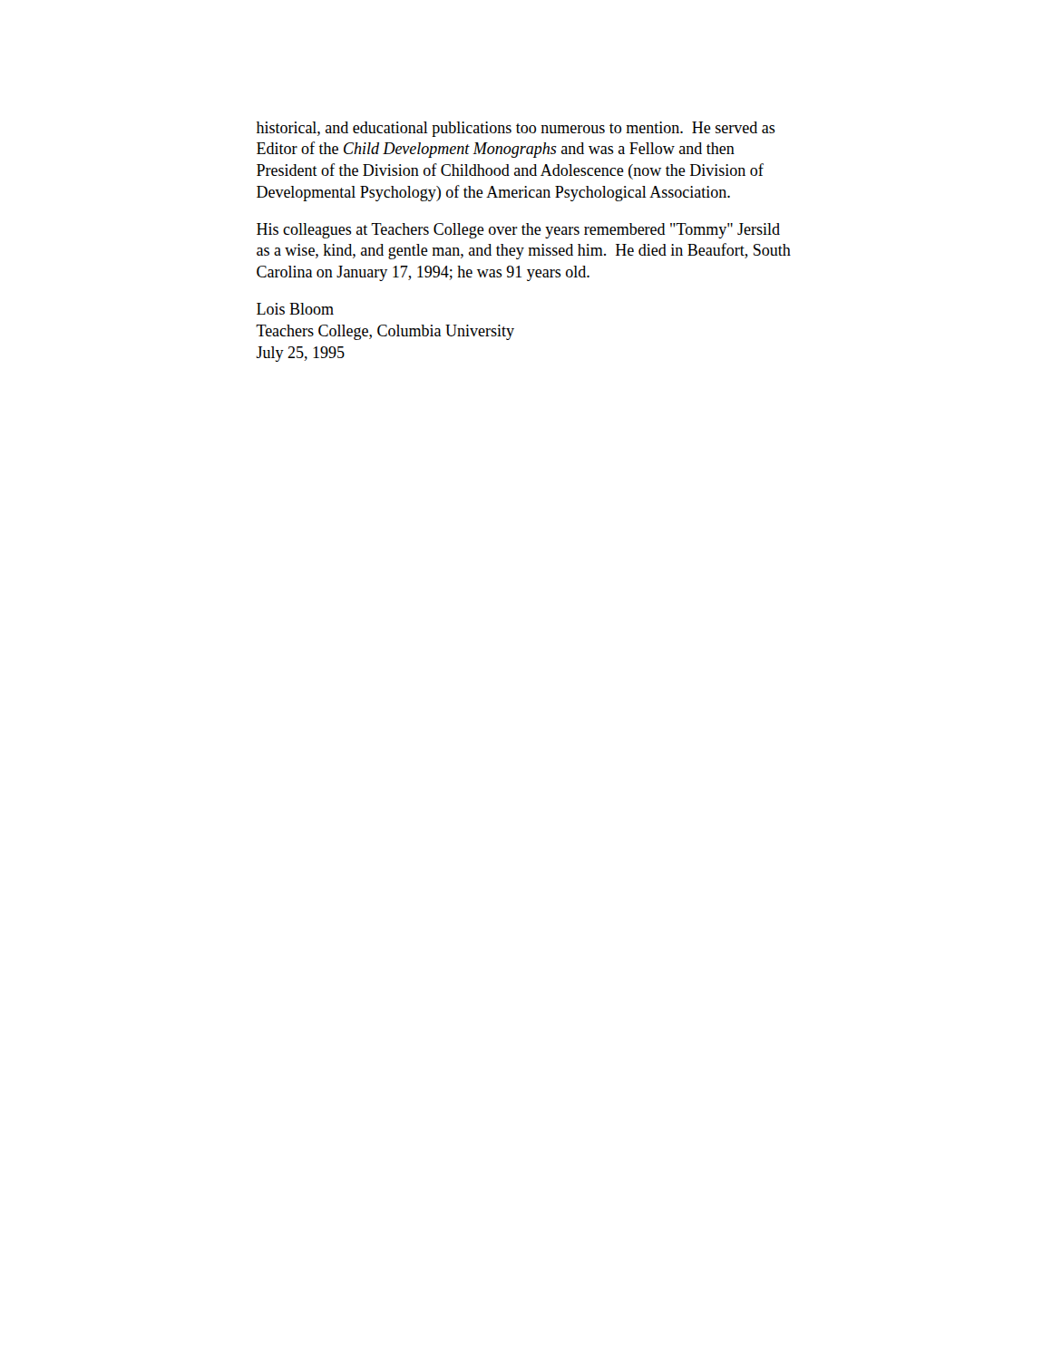historical, and educational publications too numerous to mention. He served as Editor of the Child Development Monographs and was a Fellow and then President of the Division of Childhood and Adolescence (now the Division of Developmental Psychology) of the American Psychological Association.
His colleagues at Teachers College over the years remembered "Tommy" Jersild as a wise, kind, and gentle man, and they missed him. He died in Beaufort, South Carolina on January 17, 1994; he was 91 years old.
Lois Bloom Teachers College, Columbia University July 25, 1995